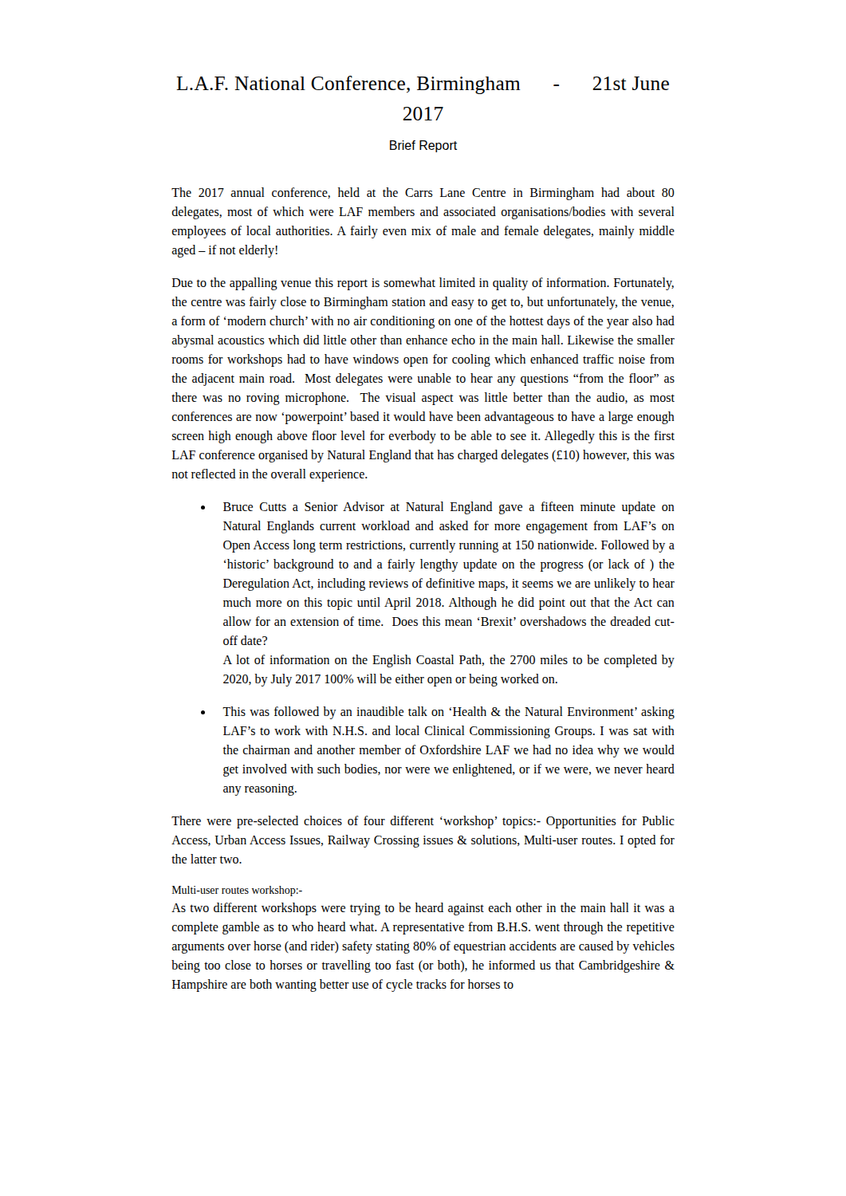L.A.F. National Conference, Birmingham - 21st June 2017
Brief Report
The 2017 annual conference, held at the Carrs Lane Centre in Birmingham had about 80 delegates, most of which were LAF members and associated organisations/bodies with several employees of local authorities. A fairly even mix of male and female delegates, mainly middle aged – if not elderly!
Due to the appalling venue this report is somewhat limited in quality of information. Fortunately, the centre was fairly close to Birmingham station and easy to get to, but unfortunately, the venue, a form of ‘modern church’ with no air conditioning on one of the hottest days of the year also had abysmal acoustics which did little other than enhance echo in the main hall. Likewise the smaller rooms for workshops had to have windows open for cooling which enhanced traffic noise from the adjacent main road. Most delegates were unable to hear any questions “from the floor” as there was no roving microphone. The visual aspect was little better than the audio, as most conferences are now ‘powerpoint’ based it would have been advantageous to have a large enough screen high enough above floor level for everbody to be able to see it. Allegedly this is the first LAF conference organised by Natural England that has charged delegates (£10) however, this was not reflected in the overall experience.
Bruce Cutts a Senior Advisor at Natural England gave a fifteen minute update on Natural Englands current workload and asked for more engagement from LAF’s on Open Access long term restrictions, currently running at 150 nationwide. Followed by a ‘historic’ background to and a fairly lengthy update on the progress (or lack of ) the Deregulation Act, including reviews of definitive maps, it seems we are unlikely to hear much more on this topic until April 2018. Although he did point out that the Act can allow for an extension of time. Does this mean ‘Brexit’ overshadows the dreaded cut-off date?
A lot of information on the English Coastal Path, the 2700 miles to be completed by 2020, by July 2017 100% will be either open or being worked on.
This was followed by an inaudible talk on ‘Health & the Natural Environment’ asking LAF’s to work with N.H.S. and local Clinical Commissioning Groups. I was sat with the chairman and another member of Oxfordshire LAF we had no idea why we would get involved with such bodies, nor were we enlightened, or if we were, we never heard any reasoning.
There were pre-selected choices of four different ‘workshop’ topics:- Opportunities for Public Access, Urban Access Issues, Railway Crossing issues & solutions, Multi-user routes. I opted for the latter two.
Multi-user routes workshop:-
As two different workshops were trying to be heard against each other in the main hall it was a complete gamble as to who heard what. A representative from B.H.S. went through the repetitive arguments over horse (and rider) safety stating 80% of equestrian accidents are caused by vehicles being too close to horses or travelling too fast (or both), he informed us that Cambridgeshire & Hampshire are both wanting better use of cycle tracks for horses to